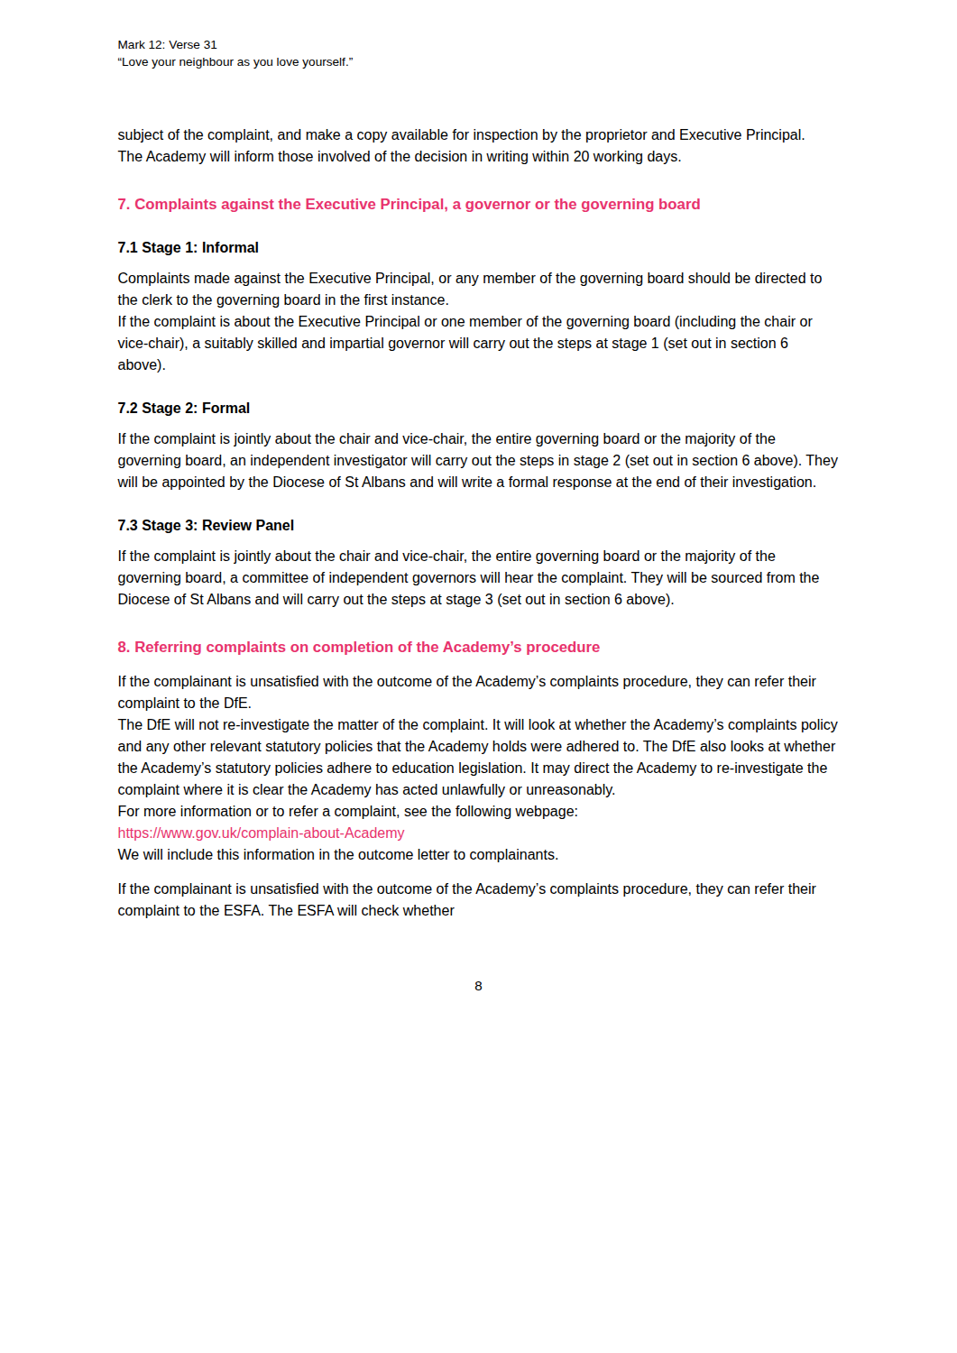Mark 12: Verse 31
“Love your neighbour as you love yourself.”
subject of the complaint, and make a copy available for inspection by the proprietor and Executive Principal.
The Academy will inform those involved of the decision in writing within 20 working days.
7. Complaints against the Executive Principal, a governor or the governing board
7.1 Stage 1: Informal
Complaints made against the Executive Principal, or any member of the governing board should be directed to the clerk to the governing board in the first instance.
If the complaint is about the Executive Principal or one member of the governing board (including the chair or vice-chair), a suitably skilled and impartial governor will carry out the steps at stage 1 (set out in section 6 above).
7.2 Stage 2: Formal
If the complaint is jointly about the chair and vice-chair, the entire governing board or the majority of the governing board, an independent investigator will carry out the steps in stage 2 (set out in section 6 above). They will be appointed by the Diocese of St Albans and will write a formal response at the end of their investigation.
7.3 Stage 3: Review Panel
If the complaint is jointly about the chair and vice-chair, the entire governing board or the majority of the governing board, a committee of independent governors will hear the complaint. They will be sourced from the Diocese of St Albans and will carry out the steps at stage 3 (set out in section 6 above).
8. Referring complaints on completion of the Academy’s procedure
If the complainant is unsatisfied with the outcome of the Academy’s complaints procedure, they can refer their complaint to the DfE.
The DfE will not re-investigate the matter of the complaint. It will look at whether the Academy’s complaints policy and any other relevant statutory policies that the Academy holds were adhered to. The DfE also looks at whether the Academy’s statutory policies adhere to education legislation. It may direct the Academy to re-investigate the complaint where it is clear the Academy has acted unlawfully or unreasonably.
For more information or to refer a complaint, see the following webpage:
https://www.gov.uk/complain-about-Academy
We will include this information in the outcome letter to complainants.
If the complainant is unsatisfied with the outcome of the Academy’s complaints procedure, they can refer their complaint to the ESFA. The ESFA will check whether
8